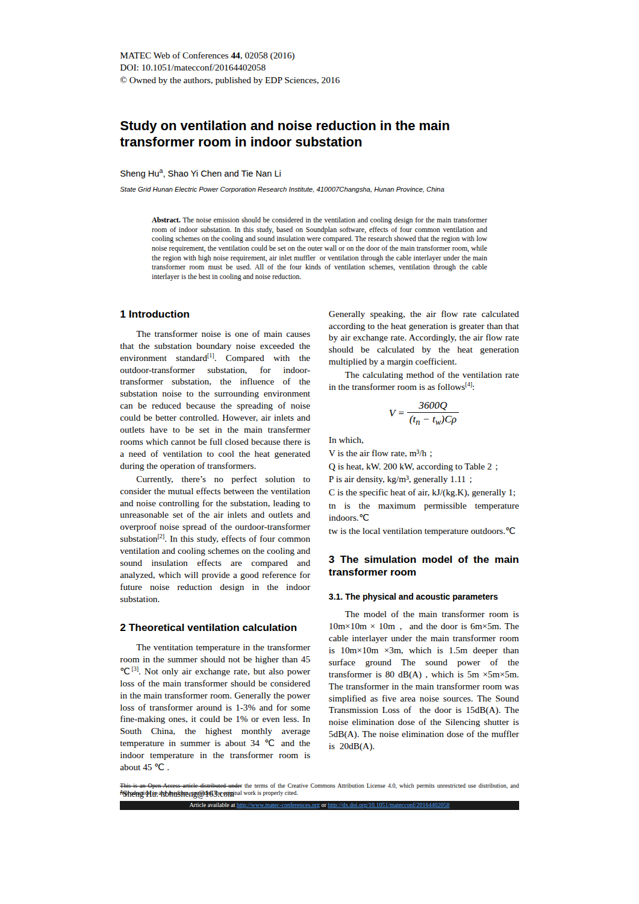MATEC Web of Conferences 44, 02058 (2016)
DOI: 10.1051/matecconf/20164402058
© Owned by the authors, published by EDP Sciences, 2016
Study on ventilation and noise reduction in the main transformer room in indoor substation
Sheng Hua, Shao Yi Chen and Tie Nan Li
State Grid Hunan Electric Power Corporation Research Institute, 410007Changsha, Hunan Province, China
Abstract. The noise emission should be considered in the ventilation and cooling design for the main transformer room of indoor substation. In this study, based on Soundplan software, effects of four common ventilation and cooling schemes on the cooling and sound insulation were compared. The research showed that the region with low noise requirement, the ventilation could be set on the outer wall or on the door of the main transformer room, while the region with high noise requirement, air inlet muffler or ventilation through the cable interlayer under the main transformer room must be used. All of the four kinds of ventilation schemes, ventilation through the cable interlayer is the best in cooling and noise reduction.
1 Introduction
The transformer noise is one of main causes that the substation boundary noise exceeded the environment standard[1]. Compared with the outdoor-transformer substation, for indoor-transformer substation, the influence of the substation noise to the surrounding environment can be reduced because the spreading of noise could be better controlled. However, air inlets and outlets have to be set in the main transfermer rooms which cannot be full closed because there is a need of ventilation to cool the heat generated during the operation of transformers.
Currently, there’s no perfect solution to consider the mutual effects between the ventilation and noise controlling for the substation, leading to unreasonable set of the air inlets and outlets and overproof noise spread of the ourdoor-transformer substation[2]. In this study, effects of four common ventilation and cooling schemes on the cooling and sound insulation effects are compared and analyzed, which will provide a good reference for future noise reduction design in the indoor substation.
2 Theoretical ventilation calculation
The ventitation temperature in the transformer room in the summer should not be higher than 45 ℃[3]. Not only air exchange rate, but also power loss of the main transformer should be considered in the main transformer room. Generally the power loss of transformer around is 1-3% and for some fine-making ones, it could be 1% or even less. In South China, the highest monthly average temperature in summer is about 34 ℃ and the indoor temperature in the transformer room is about 45 ℃ .
Generally speaking, the air flow rate calculated according to the heat generation is greater than that by air exchange rate. Accordingly, the air flow rate should be calculated by the heat generation multiplied by a margin coefficient.
The calculating method of the ventilation rate in the transformer room is as follows[4]:
V = 3600Q (tn − tw)Cρ
In which,
V is the air flow rate, m³/h；
Q is heat, kW. 200 kW, according to Table 2；
P is air density, kg/m³, generally 1.11；
C is the specific heat of air, kJ/(kg.K), generally 1;
tn is the maximum permissible temperature indoors.℃
tw is the local ventilation temperature outdoors.℃
3 The simulation model of the main transformer room
3.1. The physical and acoustic parameters
The model of the main transformer room is 10m×10m × 10m， and the door is 6m×5m. The cable interlayer under the main transformer room is 10m×10m ×3m, which is 1.5m deeper than surface ground The sound power of the transformer is 80 dB(A) , which is 5m ×5m×5m. The transformer in the main transformer room was simplified as five area noise sources. The Sound Transmission Loss of the door is 15dB(A). The noise elimination dose of the Silencing shutter is 5dB(A). The noise elimination dose of the muffler is 20dB(A).
aSheng Hu: hbhusheng@163.com
This is an Open Access article distributed under the terms of the Creative Commons Attribution License 4.0, which permits unrestricted use distribution, and reproduction in any medium, provided the original work is properly cited.
Article available at http://www.matec-conferences.org or http://dx.doi.org/10.1051/matecconf/20164402058